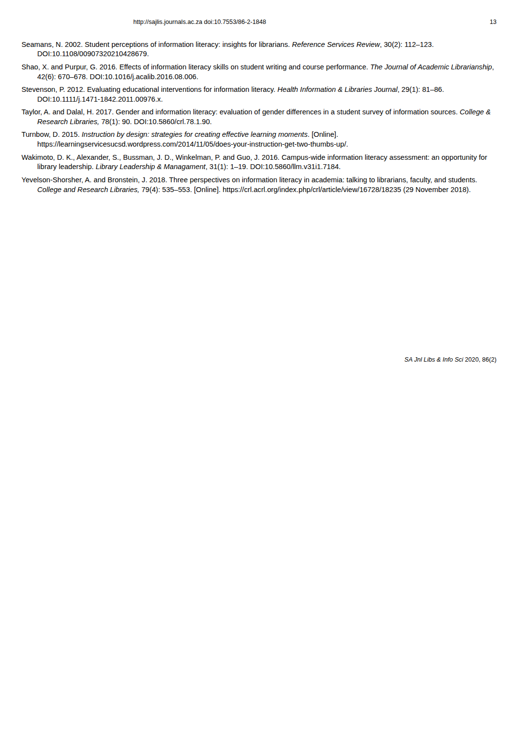http://sajlis.journals.ac.za doi:10.7553/86-2-1848 13
Seamans, N. 2002. Student perceptions of information literacy: insights for librarians. Reference Services Review, 30(2): 112–123. DOI:10.1108/00907320210428679.
Shao, X. and Purpur, G. 2016. Effects of information literacy skills on student writing and course performance. The Journal of Academic Librarianship, 42(6): 670–678. DOI:10.1016/j.acalib.2016.08.006.
Stevenson, P. 2012. Evaluating educational interventions for information literacy. Health Information & Libraries Journal, 29(1): 81–86. DOI:10.1111/j.1471-1842.2011.00976.x.
Taylor, A. and Dalal, H. 2017. Gender and information literacy: evaluation of gender differences in a student survey of information sources. College & Research Libraries, 78(1): 90. DOI:10.5860/crl.78.1.90.
Turnbow, D. 2015. Instruction by design: strategies for creating effective learning moments. [Online]. https://learningservicesucsd.wordpress.com/2014/11/05/does-your-instruction-get-two-thumbs-up/.
Wakimoto, D. K., Alexander, S., Bussman, J. D., Winkelman, P. and Guo, J. 2016. Campus-wide information literacy assessment: an opportunity for library leadership. Library Leadership & Managament, 31(1): 1–19. DOI:10.5860/llm.v31i1.7184.
Yevelson-Shorsher, A. and Bronstein, J. 2018. Three perspectives on information literacy in academia: talking to librarians, faculty, and students. College and Research Libraries, 79(4): 535–553. [Online]. https://crl.acrl.org/index.php/crl/article/view/16728/18235 (29 November 2018).
SA Jnl Libs & Info Sci 2020, 86(2)